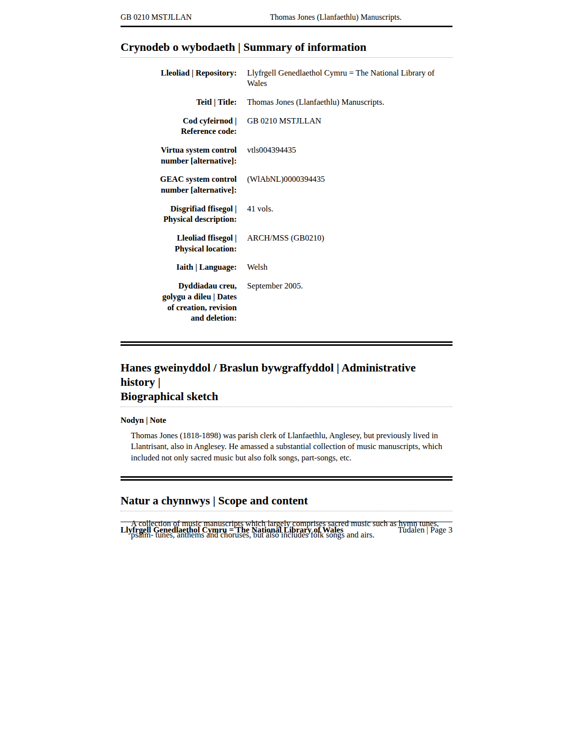GB 0210 MSTJLLAN
Thomas Jones (Llanfaethlu) Manuscripts.
Crynodeb o wybodaeth | Summary of information
| Lleoliad / Repository: | Llyfrgell Genedlaethol Cymru = The National Library of Wales |
| Teitl / Title: | Thomas Jones (Llanfaethlu) Manuscripts. |
| Cod cyfeirnod / Reference code: | GB 0210 MSTJLLAN |
| Virtua system control number [alternative]: | vtls004394435 |
| GEAC system control number [alternative]: | (WlAbNL)0000394435 |
| Disgrifiad ffisegol / Physical description: | 41 vols. |
| Lleoliad ffisegol / Physical location: | ARCH/MSS (GB0210) |
| Iaith / Language: | Welsh |
| Dyddiadau creu, golygu a dileu / Dates of creation, revision and deletion: | September 2005. |
Hanes gweinyddol / Braslun bywgraffyddol | Administrative history |
Biographical sketch
Nodyn | Note
Thomas Jones (1818-1898) was parish clerk of Llanfaethlu, Anglesey, but previously lived in Llantrisant, also in Anglesey. He amassed a substantial collection of music manuscripts, which included not only sacred music but also folk songs, part-songs, etc.
Natur a chynnwys | Scope and content
A collection of music manuscripts which largely comprises sacred music such as hymn tunes, psalm- tunes, anthems and choruses, but also includes folk songs and airs.
Llyfrgell Genedlaethol Cymru = The National Library of Wales
Tudalen | Page 3